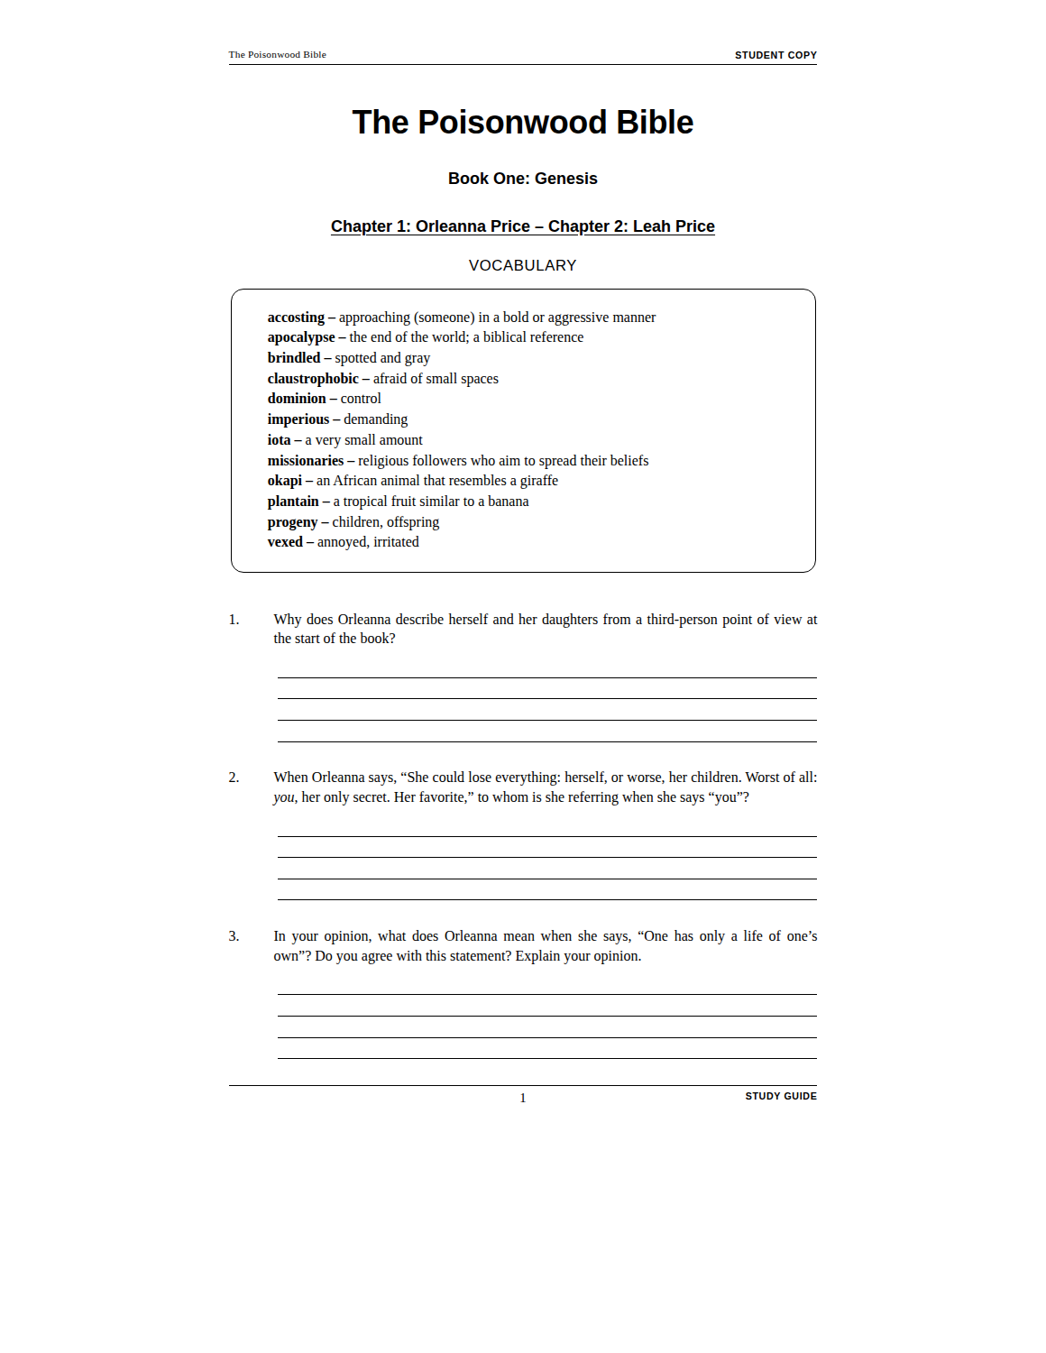The Poisonwood Bible
STUDENT COPY
The Poisonwood Bible
Book One: Genesis
Chapter 1: Orleanna Price – Chapter 2: Leah Price
VOCABULARY
accosting – approaching (someone) in a bold or aggressive manner
apocalypse – the end of the world; a biblical reference
brindled – spotted and gray
claustrophobic – afraid of small spaces
dominion – control
imperious – demanding
iota – a very small amount
missionaries – religious followers who aim to spread their beliefs
okapi – an African animal that resembles a giraffe
plantain – a tropical fruit similar to a banana
progeny – children, offspring
vexed – annoyed, irritated
Why does Orleanna describe herself and her daughters from a third-person point of view at the start of the book?
When Orleanna says, “She could lose everything: herself, or worse, her children. Worst of all: you, her only secret. Her favorite,” to whom is she referring when she says “you”?
In your opinion, what does Orleanna mean when she says, “One has only a life of one’s own”? Do you agree with this statement? Explain your opinion.
1
STUDY GUIDE